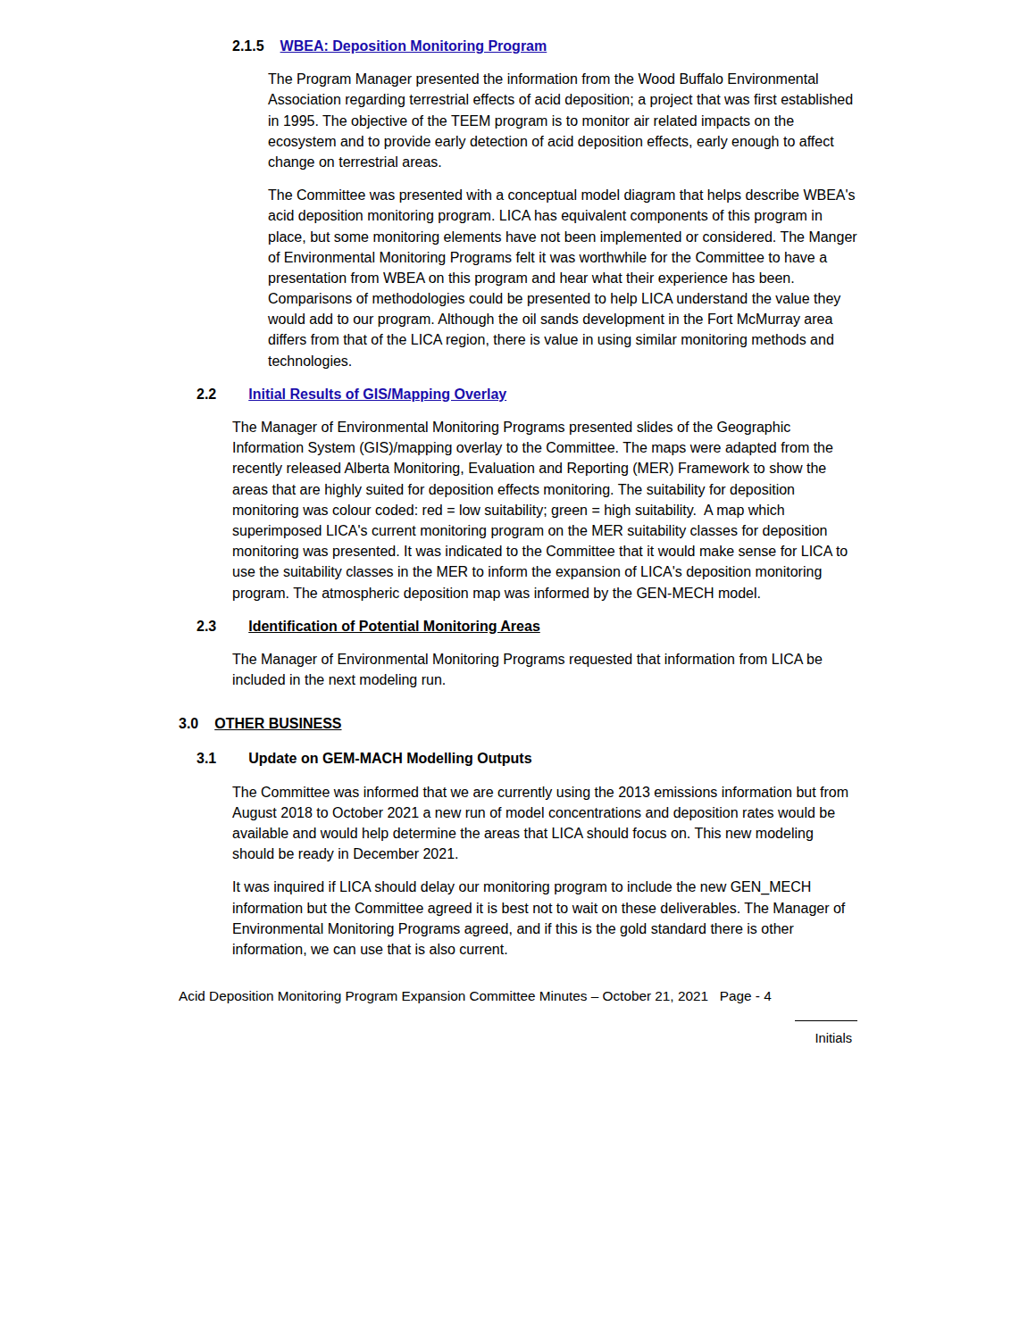2.1.5 WBEA: Deposition Monitoring Program
The Program Manager presented the information from the Wood Buffalo Environmental Association regarding terrestrial effects of acid deposition; a project that was first established in 1995. The objective of the TEEM program is to monitor air related impacts on the ecosystem and to provide early detection of acid deposition effects, early enough to affect change on terrestrial areas.
The Committee was presented with a conceptual model diagram that helps describe WBEA's acid deposition monitoring program. LICA has equivalent components of this program in place, but some monitoring elements have not been implemented or considered. The Manger of Environmental Monitoring Programs felt it was worthwhile for the Committee to have a presentation from WBEA on this program and hear what their experience has been. Comparisons of methodologies could be presented to help LICA understand the value they would add to our program. Although the oil sands development in the Fort McMurray area differs from that of the LICA region, there is value in using similar monitoring methods and technologies.
2.2 Initial Results of GIS/Mapping Overlay
The Manager of Environmental Monitoring Programs presented slides of the Geographic Information System (GIS)/mapping overlay to the Committee. The maps were adapted from the recently released Alberta Monitoring, Evaluation and Reporting (MER) Framework to show the areas that are highly suited for deposition effects monitoring. The suitability for deposition monitoring was colour coded: red = low suitability; green = high suitability. A map which superimposed LICA's current monitoring program on the MER suitability classes for deposition monitoring was presented. It was indicated to the Committee that it would make sense for LICA to use the suitability classes in the MER to inform the expansion of LICA's deposition monitoring program. The atmospheric deposition map was informed by the GEN-MECH model.
2.3 Identification of Potential Monitoring Areas
The Manager of Environmental Monitoring Programs requested that information from LICA be included in the next modeling run.
3.0 OTHER BUSINESS
3.1 Update on GEM-MACH Modelling Outputs
The Committee was informed that we are currently using the 2013 emissions information but from August 2018 to October 2021 a new run of model concentrations and deposition rates would be available and would help determine the areas that LICA should focus on. This new modeling should be ready in December 2021.
It was inquired if LICA should delay our monitoring program to include the new GEN_MECH information but the Committee agreed it is best not to wait on these deliverables. The Manager of Environmental Monitoring Programs agreed, and if this is the gold standard there is other information, we can use that is also current.
Acid Deposition Monitoring Program Expansion Committee Minutes – October 21, 2021 Page - 4
Initials